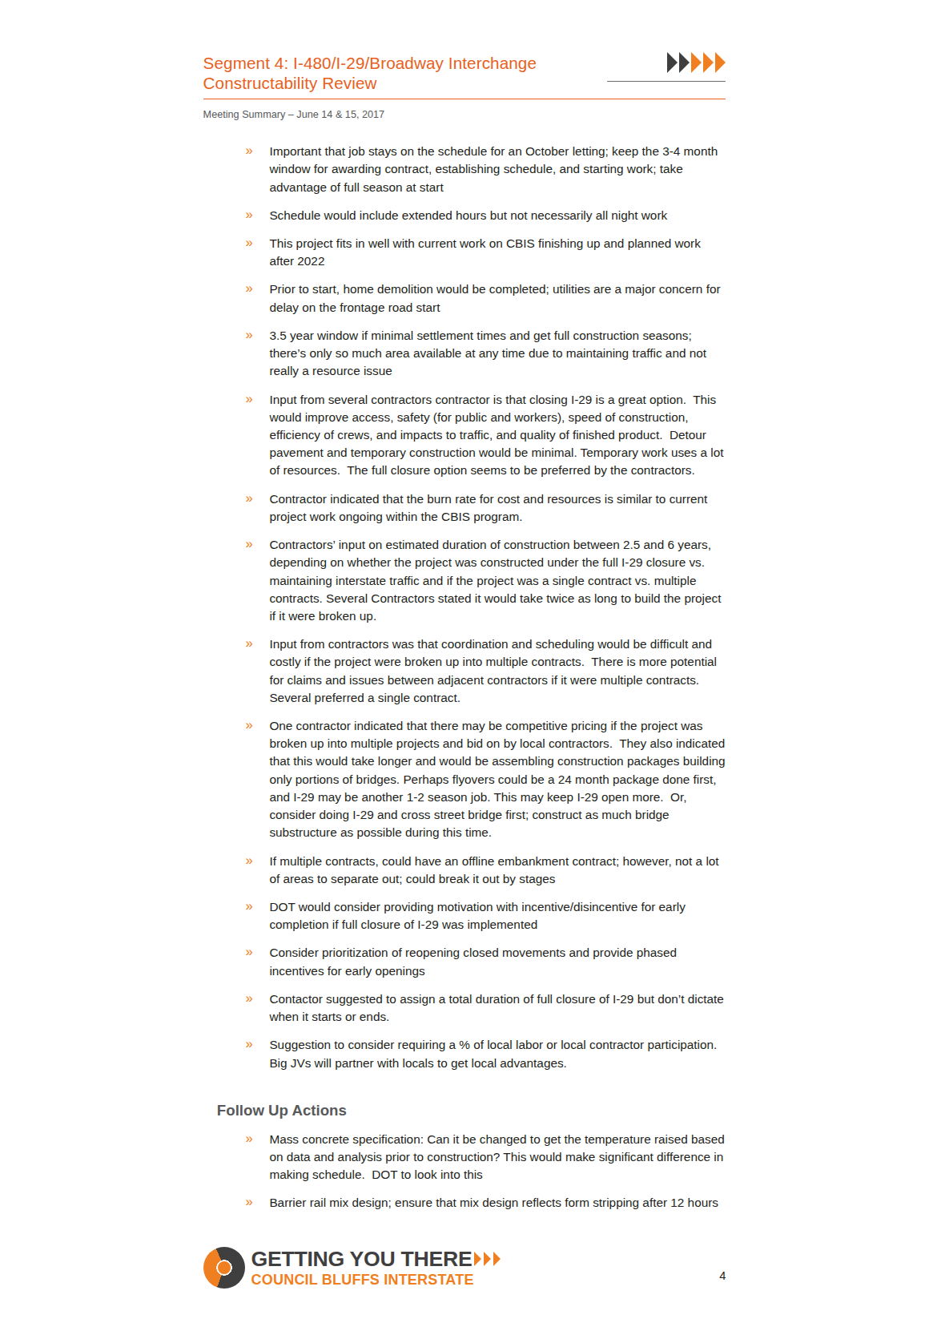Segment 4: I-480/I-29/Broadway Interchange Constructability Review
Meeting Summary – June 14 & 15, 2017
Important that job stays on the schedule for an October letting; keep the 3-4 month window for awarding contract, establishing schedule, and starting work; take advantage of full season at start
Schedule would include extended hours but not necessarily all night work
This project fits in well with current work on CBIS finishing up and planned work after 2022
Prior to start, home demolition would be completed; utilities are a major concern for delay on the frontage road start
3.5 year window if minimal settlement times and get full construction seasons; there’s only so much area available at any time due to maintaining traffic and not really a resource issue
Input from several contractors contractor is that closing I-29 is a great option. This would improve access, safety (for public and workers), speed of construction, efficiency of crews, and impacts to traffic, and quality of finished product. Detour pavement and temporary construction would be minimal. Temporary work uses a lot of resources. The full closure option seems to be preferred by the contractors.
Contractor indicated that the burn rate for cost and resources is similar to current project work ongoing within the CBIS program.
Contractors’ input on estimated duration of construction between 2.5 and 6 years, depending on whether the project was constructed under the full I-29 closure vs. maintaining interstate traffic and if the project was a single contract vs. multiple contracts. Several Contractors stated it would take twice as long to build the project if it were broken up.
Input from contractors was that coordination and scheduling would be difficult and costly if the project were broken up into multiple contracts. There is more potential for claims and issues between adjacent contractors if it were multiple contracts. Several preferred a single contract.
One contractor indicated that there may be competitive pricing if the project was broken up into multiple projects and bid on by local contractors. They also indicated that this would take longer and would be assembling construction packages building only portions of bridges. Perhaps flyovers could be a 24 month package done first, and I-29 may be another 1-2 season job. This may keep I-29 open more. Or, consider doing I-29 and cross street bridge first; construct as much bridge substructure as possible during this time.
If multiple contracts, could have an offline embankment contract; however, not a lot of areas to separate out; could break it out by stages
DOT would consider providing motivation with incentive/disincentive for early completion if full closure of I-29 was implemented
Consider prioritization of reopening closed movements and provide phased incentives for early openings
Contactor suggested to assign a total duration of full closure of I-29 but don’t dictate when it starts or ends.
Suggestion to consider requiring a % of local labor or local contractor participation. Big JVs will partner with locals to get local advantages.
Follow Up Actions
Mass concrete specification: Can it be changed to get the temperature raised based on data and analysis prior to construction? This would make significant difference in making schedule. DOT to look into this
Barrier rail mix design; ensure that mix design reflects form stripping after 12 hours
GETTING YOU THERE
COUNCIL BLUFFS INTERSTATE
4